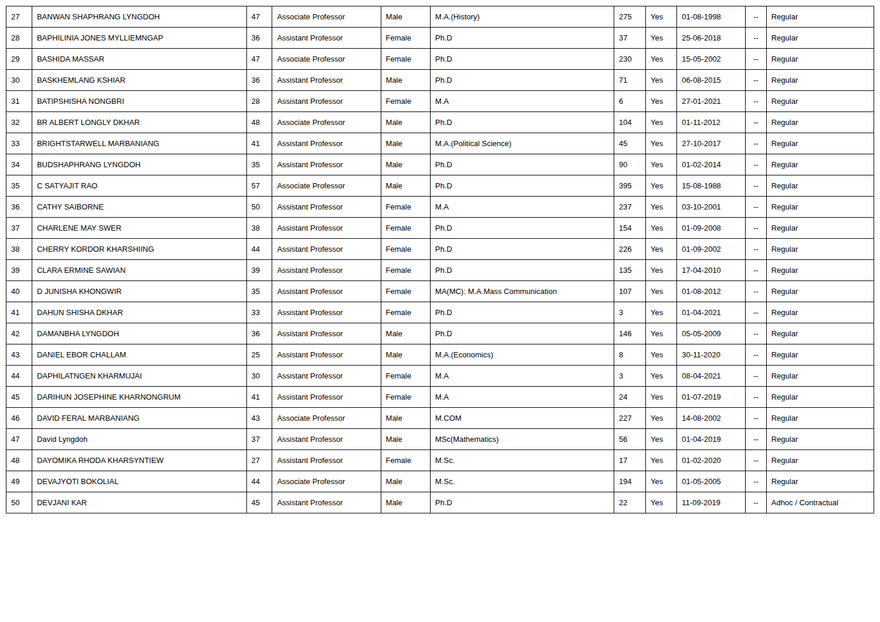| 27 | BANWAN SHAPHRANG LYNGDOH | 47 | Associate Professor | Male | M.A.(History) | 275 | Yes | 01-08-1998 | -- | Regular |
| 28 | BAPHILINIA JONES MYLLIEMNGAP | 36 | Assistant Professor | Female | Ph.D | 37 | Yes | 25-06-2018 | -- | Regular |
| 29 | BASHIDA MASSAR | 47 | Associate Professor | Female | Ph.D | 230 | Yes | 15-05-2002 | -- | Regular |
| 30 | BASKHEMLANG KSHIAR | 36 | Assistant Professor | Male | Ph.D | 71 | Yes | 06-08-2015 | -- | Regular |
| 31 | BATIPSHISHA NONGBRI | 28 | Assistant Professor | Female | M.A | 6 | Yes | 27-01-2021 | -- | Regular |
| 32 | BR ALBERT LONGLY DKHAR | 48 | Associate Professor | Male | Ph.D | 104 | Yes | 01-11-2012 | -- | Regular |
| 33 | BRIGHTSTARWELL MARBANIANG | 41 | Assistant Professor | Male | M.A.(Political Science) | 45 | Yes | 27-10-2017 | -- | Regular |
| 34 | BUDSHAPHRANG LYNGDOH | 35 | Assistant Professor | Male | Ph.D | 90 | Yes | 01-02-2014 | -- | Regular |
| 35 | C SATYAJIT RAO | 57 | Associate Professor | Male | Ph.D | 395 | Yes | 15-08-1988 | -- | Regular |
| 36 | CATHY SAIBORNE | 50 | Assistant Professor | Female | M.A | 237 | Yes | 03-10-2001 | -- | Regular |
| 37 | CHARLENE MAY SWER | 38 | Assistant Professor | Female | Ph.D | 154 | Yes | 01-09-2008 | -- | Regular |
| 38 | CHERRY KORDOR KHARSHIING | 44 | Assistant Professor | Female | Ph.D | 226 | Yes | 01-09-2002 | -- | Regular |
| 39 | CLARA ERMINE SAWIAN | 39 | Assistant Professor | Female | Ph.D | 135 | Yes | 17-04-2010 | -- | Regular |
| 40 | D JUNISHA KHONGWIR | 35 | Assistant Professor | Female | MA(MC): M.A.Mass Communication | 107 | Yes | 01-08-2012 | -- | Regular |
| 41 | DAHUN SHISHA DKHAR | 33 | Assistant Professor | Female | Ph.D | 3 | Yes | 01-04-2021 | -- | Regular |
| 42 | DAMANBHA LYNGDOH | 36 | Assistant Professor | Male | Ph.D | 146 | Yes | 05-05-2009 | -- | Regular |
| 43 | DANIEL EBOR CHALLAM | 25 | Assistant Professor | Male | M.A.(Economics) | 8 | Yes | 30-11-2020 | -- | Regular |
| 44 | DAPHILATNGEN KHARMUJAI | 30 | Assistant Professor | Female | M.A | 3 | Yes | 08-04-2021 | -- | Regular |
| 45 | DARIHUN JOSEPHINE KHARNONGRUM | 41 | Assistant Professor | Female | M.A | 24 | Yes | 01-07-2019 | -- | Regular |
| 46 | DAVID FERAL MARBANIANG | 43 | Associate Professor | Male | M.COM | 227 | Yes | 14-08-2002 | -- | Regular |
| 47 | David Lyngdoh | 37 | Assistant Professor | Male | MSc(Mathematics) | 56 | Yes | 01-04-2019 | -- | Regular |
| 48 | DAYOMIKA RHODA KHARSYNTIEW | 27 | Assistant Professor | Female | M.Sc. | 17 | Yes | 01-02-2020 | -- | Regular |
| 49 | DEVAJYOTI BOKOLIAL | 44 | Associate Professor | Male | M.Sc. | 194 | Yes | 01-05-2005 | -- | Regular |
| 50 | DEVJANI KAR | 45 | Assistant Professor | Male | Ph.D | 22 | Yes | 11-09-2019 | -- | Adhoc / Contractual |